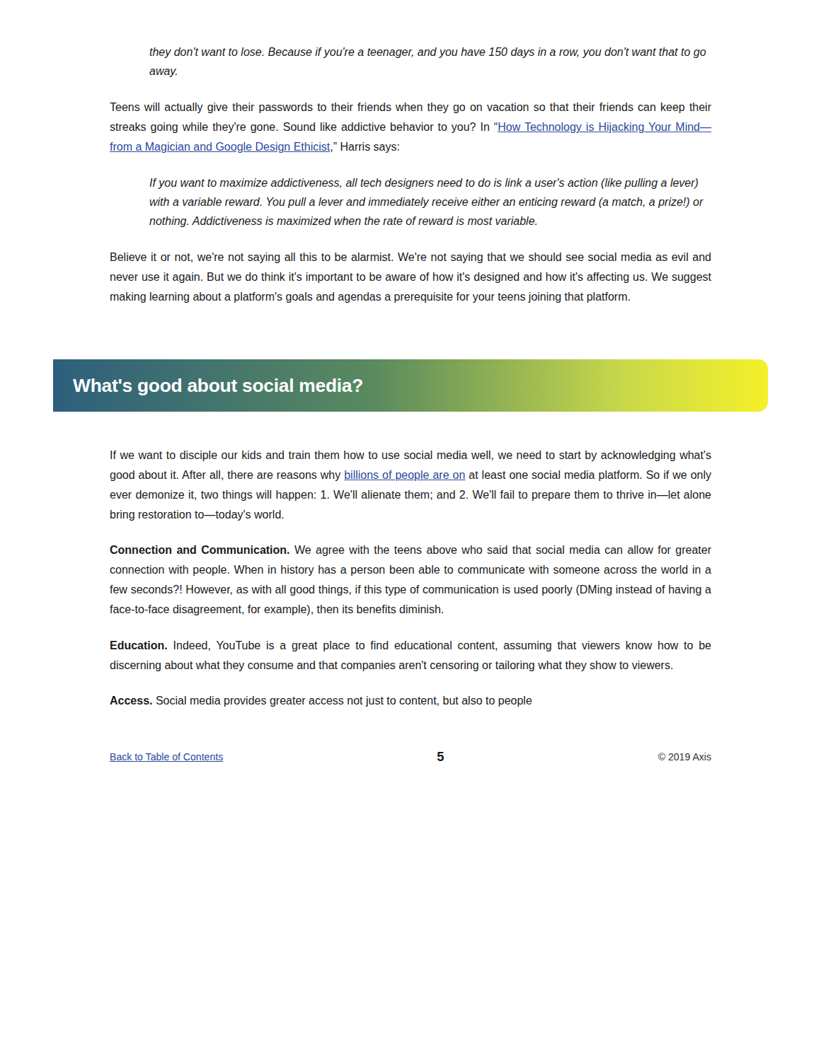they don't want to lose. Because if you're a teenager, and you have 150 days in a row, you don't want that to go away.
Teens will actually give their passwords to their friends when they go on vacation so that their friends can keep their streaks going while they're gone. Sound like addictive behavior to you? In “How Technology is Hijacking Your Mind—from a Magician and Google Design Ethicist,” Harris says:
If you want to maximize addictiveness, all tech designers need to do is link a user's action (like pulling a lever) with a variable reward. You pull a lever and immediately receive either an enticing reward (a match, a prize!) or nothing. Addictiveness is maximized when the rate of reward is most variable.
Believe it or not, we're not saying all this to be alarmist. We're not saying that we should see social media as evil and never use it again. But we do think it's important to be aware of how it's designed and how it's affecting us. We suggest making learning about a platform's goals and agendas a prerequisite for your teens joining that platform.
What's good about social media?
If we want to disciple our kids and train them how to use social media well, we need to start by acknowledging what's good about it. After all, there are reasons why billions of people are on at least one social media platform. So if we only ever demonize it, two things will happen: 1. We'll alienate them; and 2. We'll fail to prepare them to thrive in—let alone bring restoration to—today's world.
Connection and Communication. We agree with the teens above who said that social media can allow for greater connection with people. When in history has a person been able to communicate with someone across the world in a few seconds?! However, as with all good things, if this type of communication is used poorly (DMing instead of having a face-to-face disagreement, for example), then its benefits diminish.
Education. Indeed, YouTube is a great place to find educational content, assuming that viewers know how to be discerning about what they consume and that companies aren't censoring or tailoring what they show to viewers.
Access. Social media provides greater access not just to content, but also to people
Back to Table of Contents 5 © 2019 Axis